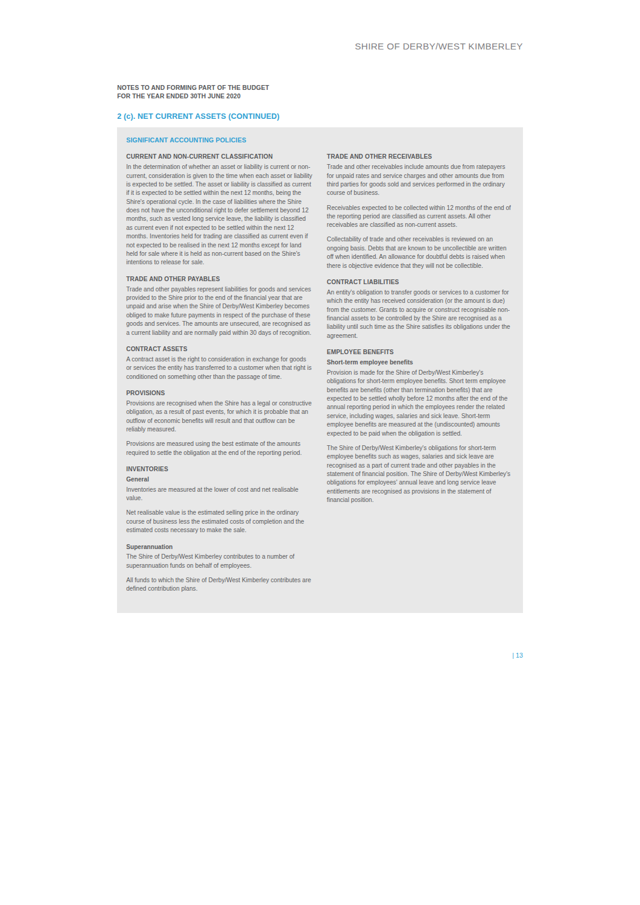SHIRE OF DERBY/WEST KIMBERLEY
NOTES TO AND FORMING PART OF THE BUDGET
FOR THE YEAR ENDED 30TH JUNE 2020
2 (c). NET CURRENT ASSETS (CONTINUED)
SIGNIFICANT ACCOUNTING POLICIES
CURRENT AND NON-CURRENT CLASSIFICATION
In the determination of whether an asset or liability is current or non-current, consideration is given to the time when each asset or liability is expected to be settled. The asset or liability is classified as current if it is expected to be settled within the next 12 months, being the Shire's operational cycle. In the case of liabilities where the Shire does not have the unconditional right to defer settlement beyond 12 months, such as vested long service leave, the liability is classified as current even if not expected to be settled within the next 12 months. Inventories held for trading are classified as current even if not expected to be realised in the next 12 months except for land held for sale where it is held as non-current based on the Shire's intentions to release for sale.
TRADE AND OTHER PAYABLES
Trade and other payables represent liabilities for goods and services provided to the Shire prior to the end of the financial year that are unpaid and arise when the Shire of Derby/West Kimberley becomes obliged to make future payments in respect of the purchase of these goods and services. The amounts are unsecured, are recognised as a current liability and are normally paid within 30 days of recognition.
CONTRACT ASSETS
A contract asset is the right to consideration in exchange for goods or services the entity has transferred to a customer when that right is conditioned on something other than the passage of time.
PROVISIONS
Provisions are recognised when the Shire has a legal or constructive obligation, as a result of past events, for which it is probable that an outflow of economic benefits will result and that outflow can be reliably measured.
Provisions are measured using the best estimate of the amounts required to settle the obligation at the end of the reporting period.
INVENTORIES
General
Inventories are measured at the lower of cost and net realisable value.
Net realisable value is the estimated selling price in the ordinary course of business less the estimated costs of completion and the estimated costs necessary to make the sale.
Superannuation
The Shire of Derby/West Kimberley contributes to a number of superannuation funds on behalf of employees.
All funds to which the Shire of Derby/West Kimberley contributes are defined contribution plans.
TRADE AND OTHER RECEIVABLES
Trade and other receivables include amounts due from ratepayers for unpaid rates and service charges and other amounts due from third parties for goods sold and services performed in the ordinary course of business.
Receivables expected to be collected within 12 months of the end of the reporting period are classified as current assets. All other receivables are classified as non-current assets.
Collectability of trade and other receivables is reviewed on an ongoing basis. Debts that are known to be uncollectible are written off when identified. An allowance for doubtful debts is raised when there is objective evidence that they will not be collectible.
CONTRACT LIABILITIES
An entity's obligation to transfer goods or services to a customer for which the entity has received consideration (or the amount is due) from the customer. Grants to acquire or construct recognisable non-financial assets to be controlled by the Shire are recognised as a liability until such time as the Shire satisfies its obligations under the agreement.
EMPLOYEE BENEFITS
Short-term employee benefits
Provision is made for the Shire of Derby/West Kimberley's obligations for short-term employee benefits. Short term employee benefits are benefits (other than termination benefits) that are expected to be settled wholly before 12 months after the end of the annual reporting period in which the employees render the related service, including wages, salaries and sick leave. Short-term employee benefits are measured at the (undiscounted) amounts expected to be paid when the obligation is settled.
The Shire of Derby/West Kimberley's obligations for short-term employee benefits such as wages, salaries and sick leave are recognised as a part of current trade and other payables in the statement of financial position. The Shire of Derby/West Kimberley's obligations for employees' annual leave and long service leave entitlements are recognised as provisions in the statement of financial position.
| 13